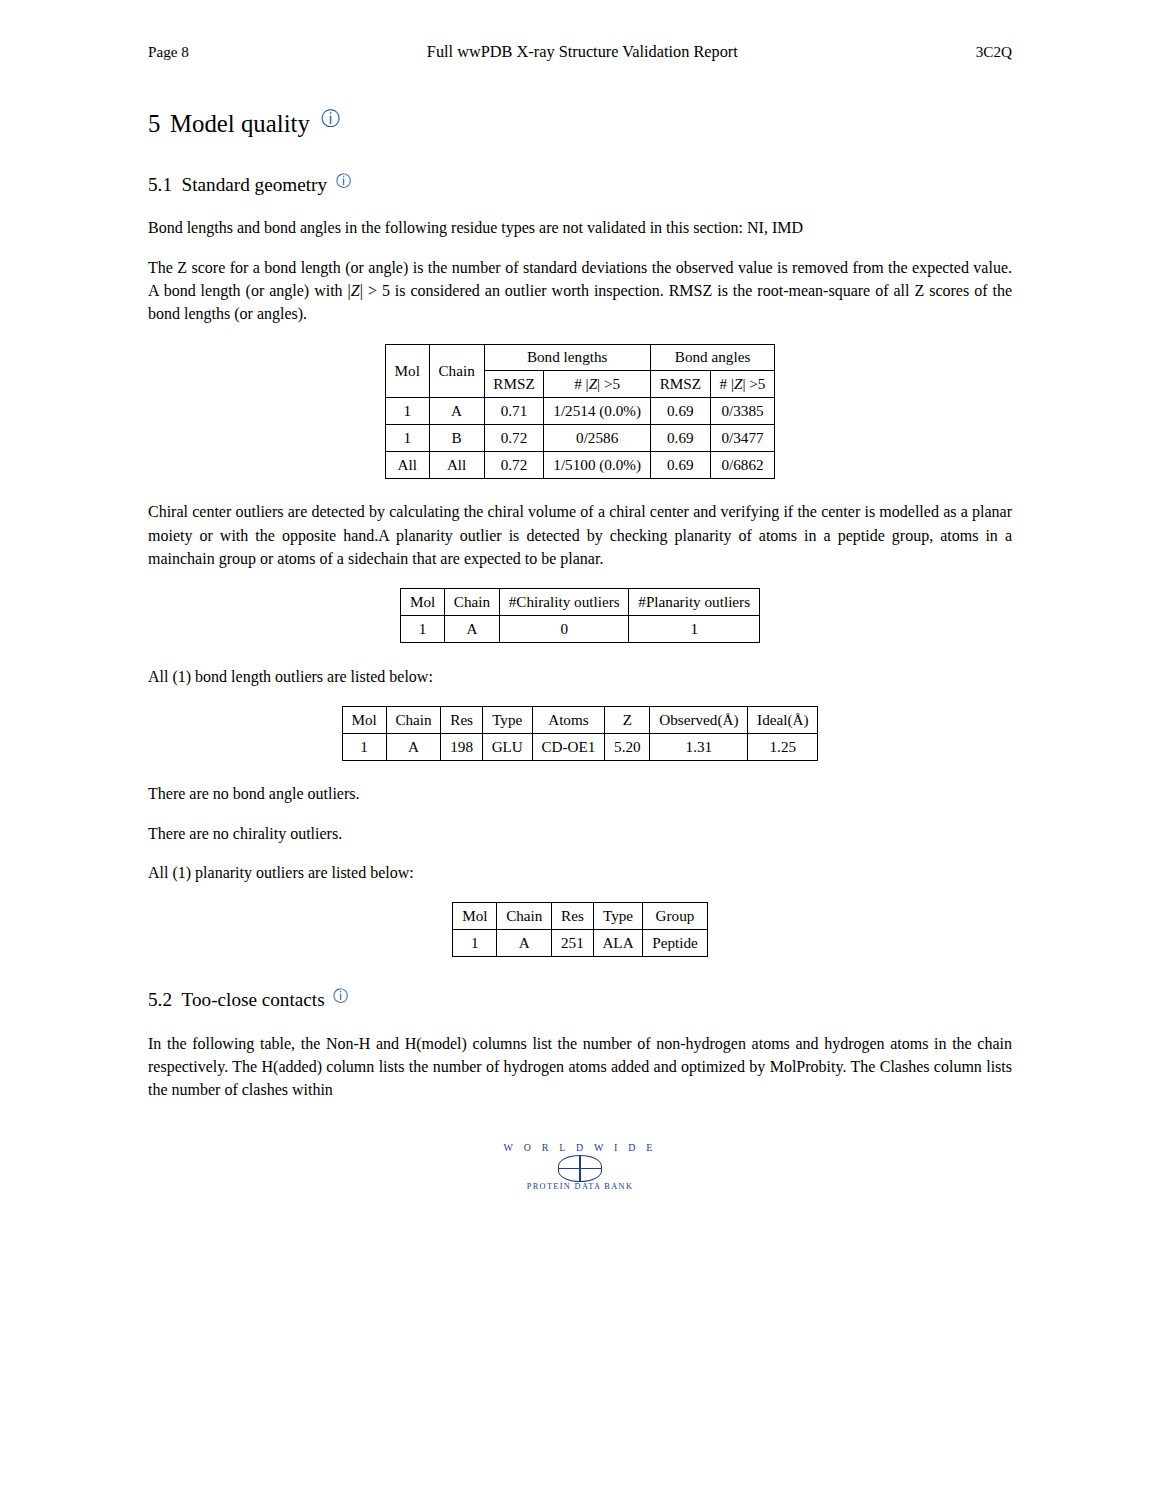Page 8
Full wwPDB X-ray Structure Validation Report
3C2Q
5 Model quality ⓘ
5.1 Standard geometry ⓘ
Bond lengths and bond angles in the following residue types are not validated in this section: NI, IMD
The Z score for a bond length (or angle) is the number of standard deviations the observed value is removed from the expected value. A bond length (or angle) with |Z| > 5 is considered an outlier worth inspection. RMSZ is the root-mean-square of all Z scores of the bond lengths (or angles).
| Mol | Chain | Bond lengths | Bond angles |
| --- | --- | --- | --- |
| RMSZ | # / Z / >5 | RMSZ | # / Z / >5 |
| 1 | A | 0.71 | 1/2514 (0.0%) | 0.69 | 0/3385 |
| 1 | B | 0.72 | 0/2586 | 0.69 | 0/3477 |
| All | All | 0.72 | 1/5100 (0.0%) | 0.69 | 0/6862 |
Chiral center outliers are detected by calculating the chiral volume of a chiral center and verifying if the center is modelled as a planar moiety or with the opposite hand.A planarity outlier is detected by checking planarity of atoms in a peptide group, atoms in a mainchain group or atoms of a sidechain that are expected to be planar.
| Mol | Chain | #Chirality outliers | #Planarity outliers |
| --- | --- | --- | --- |
| 1 | A | 0 | 1 |
All (1) bond length outliers are listed below:
| Mol | Chain | Res | Type | Atoms | Z | Observed(Å) | Ideal(Å) |
| --- | --- | --- | --- | --- | --- | --- | --- |
| 1 | A | 198 | GLU | CD-OE1 | 5.20 | 1.31 | 1.25 |
There are no bond angle outliers.
There are no chirality outliers.
All (1) planarity outliers are listed below:
| Mol | Chain | Res | Type | Group |
| --- | --- | --- | --- | --- |
| 1 | A | 251 | ALA | Peptide |
5.2 Too-close contacts ⓘ
In the following table, the Non-H and H(model) columns list the number of non-hydrogen atoms and hydrogen atoms in the chain respectively. The H(added) column lists the number of hydrogen atoms added and optimized by MolProbity. The Clashes column lists the number of clashes within
W O R L D W I D E
Protein Data Bank